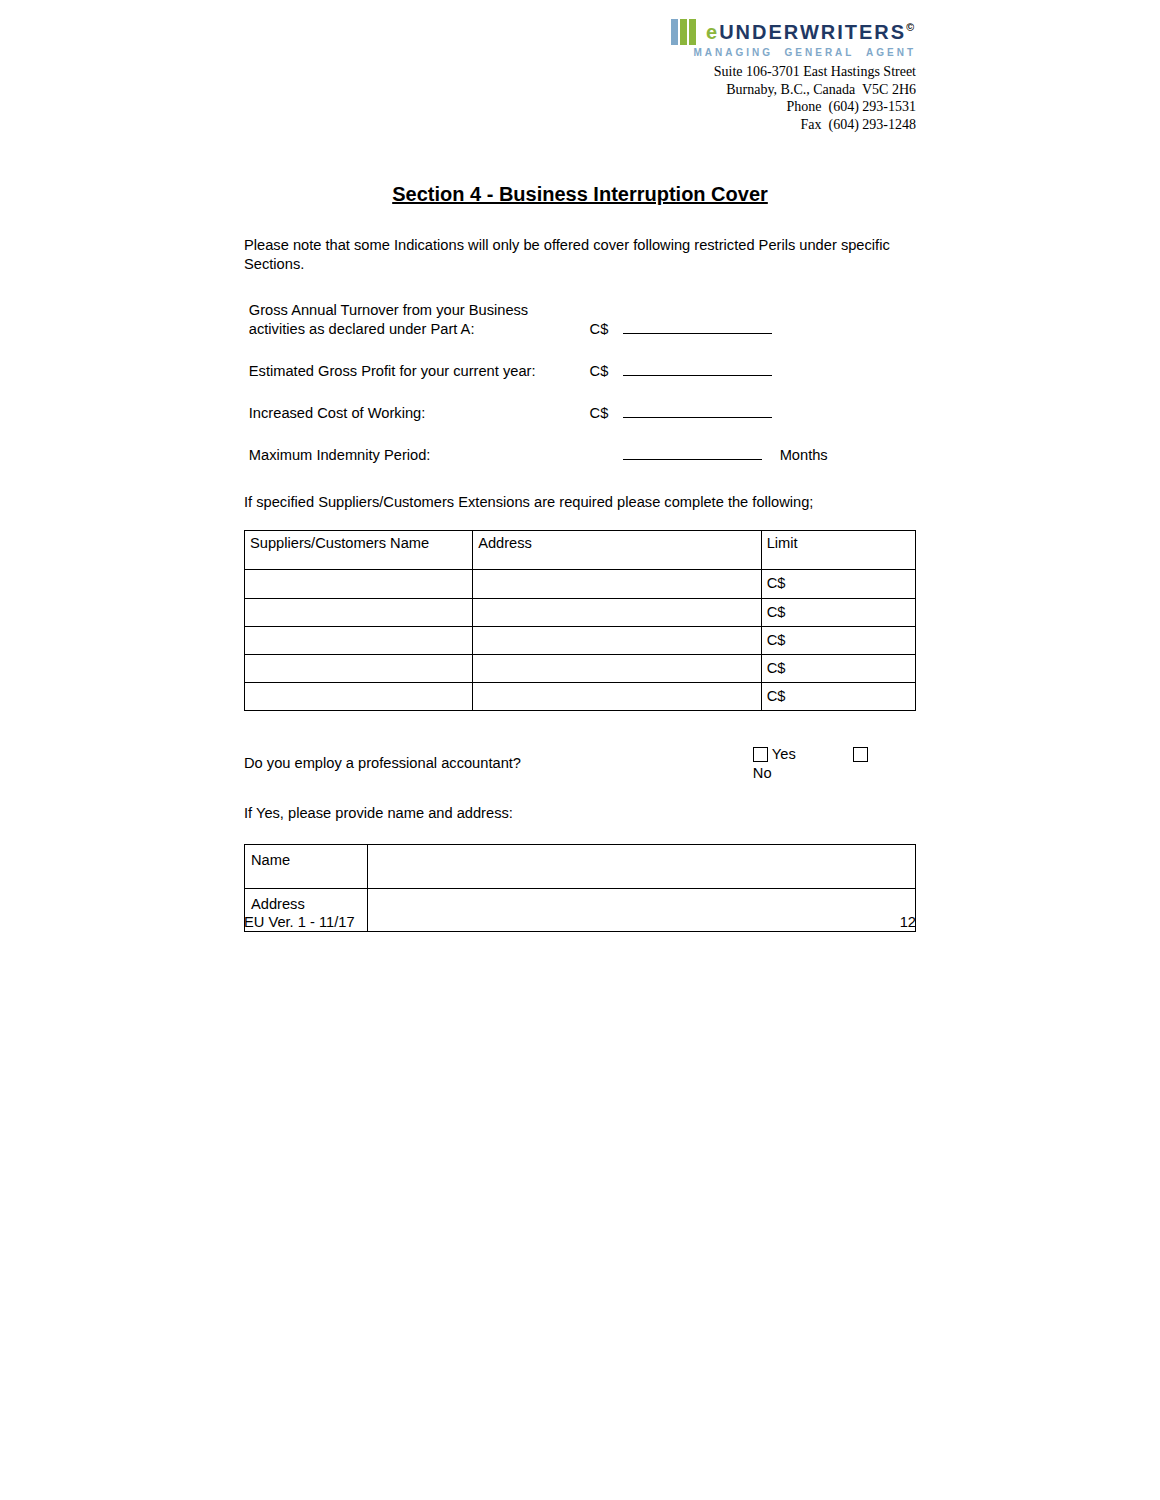eUNDERWRITERS©
MANAGING GENERAL AGENT
Suite 106-3701 East Hastings Street
Burnaby, B.C., Canada V5C 2H6
Phone (604) 293-1531
Fax (604) 293-1248
Section 4 - Business Interruption Cover
Please note that some Indications will only be offered cover following restricted Perils under specific Sections.
Gross Annual Turnover from your Business activities as declared under Part A:
C$
Estimated Gross Profit for your current year:
C$
Increased Cost of Working:
C$
Maximum Indemnity Period:
Months
If specified Suppliers/Customers Extensions are required please complete the following;
| Suppliers/Customers Name | Address | Limit |
| --- | --- | --- |
| | | C$ |
| | | C$ |
| | | C$ |
| | | C$ |
| | | C$ |
Do you employ a professional accountant?
Yes No
If Yes, please provide name and address:
| Name | |
| Address | |
EU Ver. 1 - 11/17
12